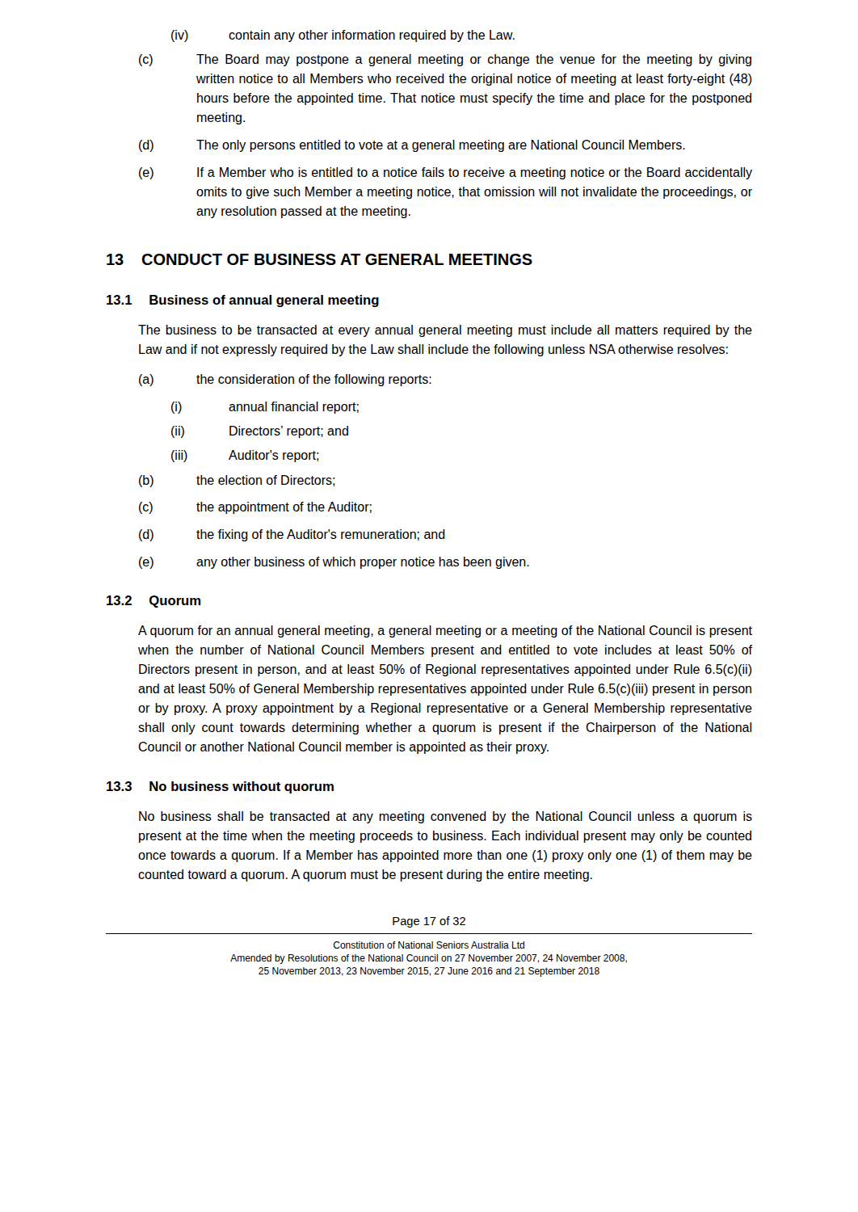(iv)
contain any other information required by the Law.
(c)
The Board may postpone a general meeting or change the venue for the meeting by giving written notice to all Members who received the original notice of meeting at least forty-eight (48) hours before the appointed time. That notice must specify the time and place for the postponed meeting.
(d)
The only persons entitled to vote at a general meeting are National Council Members.
(e)
If a Member who is entitled to a notice fails to receive a meeting notice or the Board accidentally omits to give such Member a meeting notice, that omission will not invalidate the proceedings, or any resolution passed at the meeting.
13 CONDUCT OF BUSINESS AT GENERAL MEETINGS
13.1 Business of annual general meeting
The business to be transacted at every annual general meeting must include all matters required by the Law and if not expressly required by the Law shall include the following unless NSA otherwise resolves:
(a)
the consideration of the following reports:
(i)
annual financial report;
(ii)
Directors’ report; and
(iii)
Auditor's report;
(b)
the election of Directors;
(c)
the appointment of the Auditor;
(d)
the fixing of the Auditor's remuneration; and
(e)
any other business of which proper notice has been given.
13.2 Quorum
A quorum for an annual general meeting, a general meeting or a meeting of the National Council is present when the number of National Council Members present and entitled to vote includes at least 50% of Directors present in person, and at least 50% of Regional representatives appointed under Rule 6.5(c)(ii) and at least 50% of General Membership representatives appointed under Rule 6.5(c)(iii) present in person or by proxy. A proxy appointment by a Regional representative or a General Membership representative shall only count towards determining whether a quorum is present if the Chairperson of the National Council or another National Council member is appointed as their proxy.
13.3 No business without quorum
No business shall be transacted at any meeting convened by the National Council unless a quorum is present at the time when the meeting proceeds to business. Each individual present may only be counted once towards a quorum. If a Member has appointed more than one (1) proxy only one (1) of them may be counted toward a quorum. A quorum must be present during the entire meeting.
Page 17 of 32
Constitution of National Seniors Australia Ltd
Amended by Resolutions of the National Council on 27 November 2007, 24 November 2008,
25 November 2013, 23 November 2015, 27 June 2016 and 21 September 2018